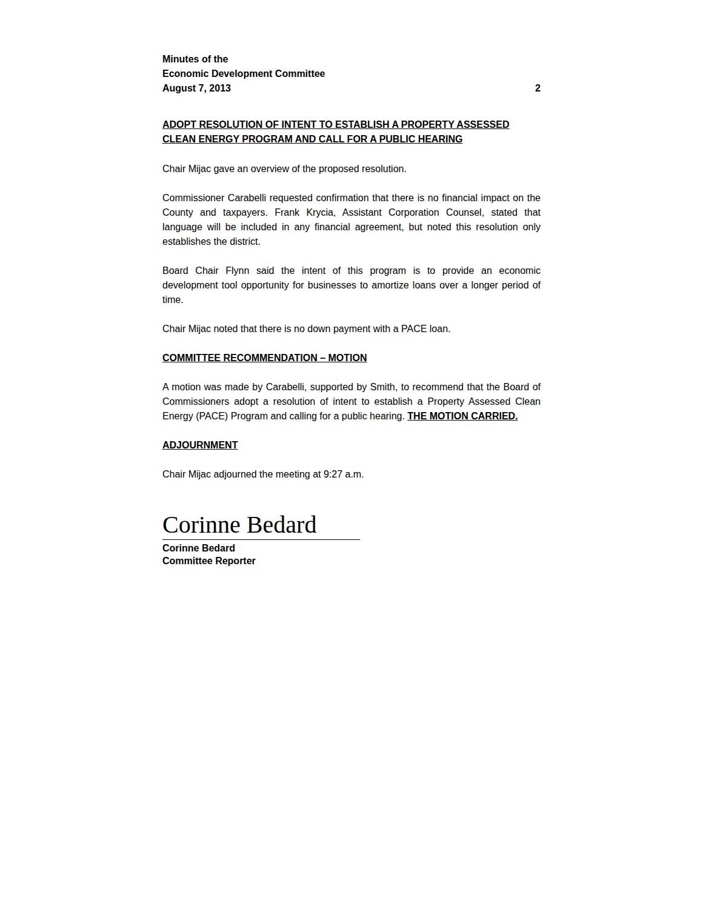Minutes of the Economic Development Committee
August 7, 2013 2
Adopt Resolution of Intent to Establish a Property Assessed Clean Energy Program and Call for a Public Hearing
Chair Mijac gave an overview of the proposed resolution.
Commissioner Carabelli requested confirmation that there is no financial impact on the County and taxpayers. Frank Krycia, Assistant Corporation Counsel, stated that language will be included in any financial agreement, but noted this resolution only establishes the district.
Board Chair Flynn said the intent of this program is to provide an economic development tool opportunity for businesses to amortize loans over a longer period of time.
Chair Mijac noted that there is no down payment with a PACE loan.
Committee Recommendation – Motion
A motion was made by Carabelli, supported by Smith, to recommend that the Board of Commissioners adopt a resolution of intent to establish a Property Assessed Clean Energy (PACE) Program and calling for a public hearing. THE MOTION CARRIED.
Adjournment
Chair Mijac adjourned the meeting at 9:27 a.m.
Corinne Bedard
Corinne Bedard
Committee Reporter